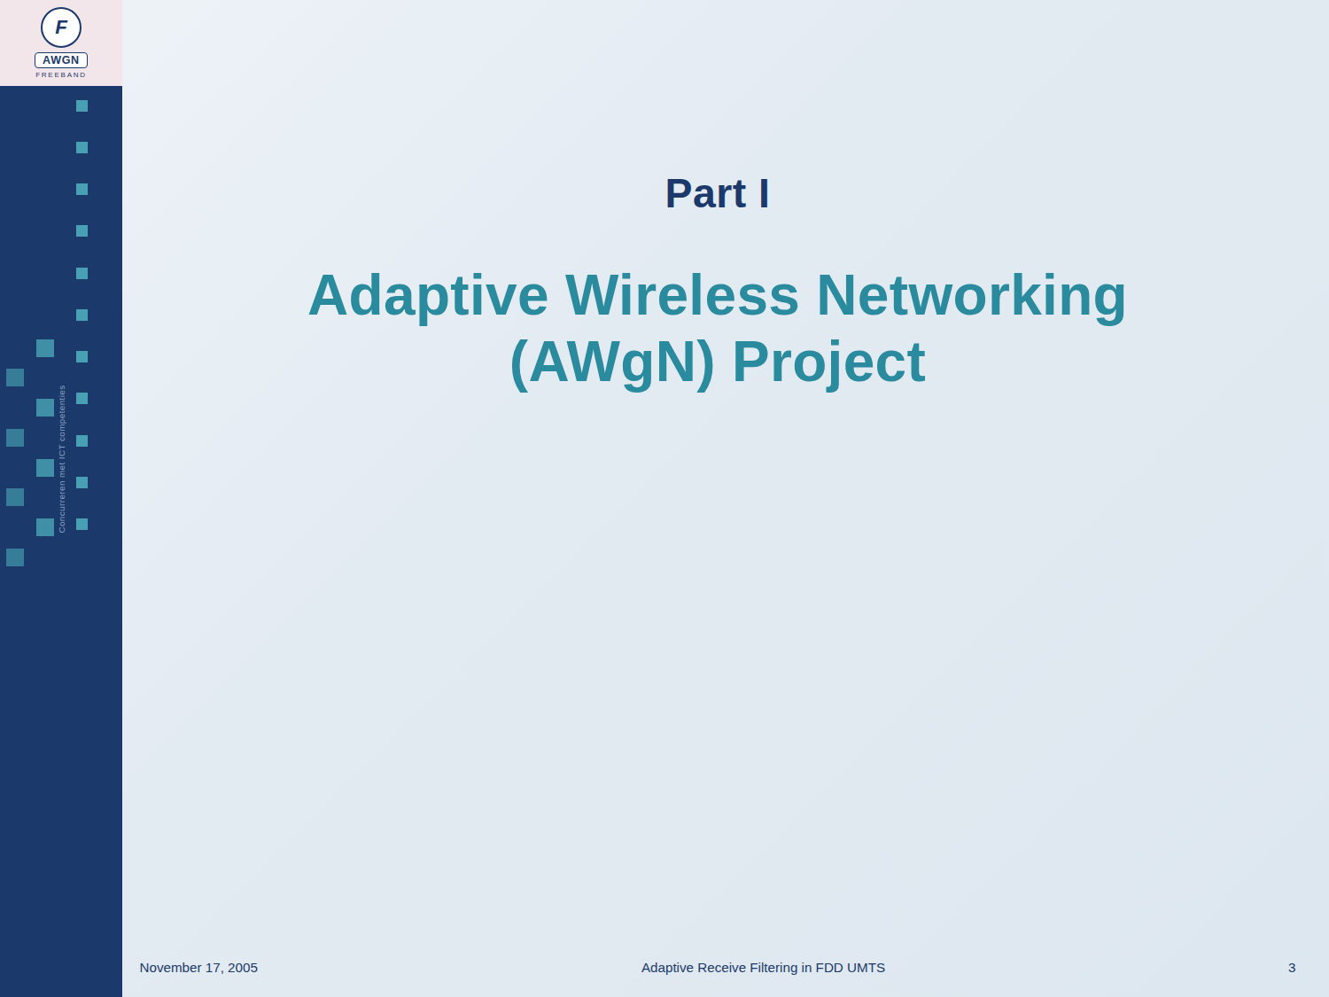Concurreren met ICT competenties
F
AWGN
FREEBAND
Part I
Adaptive Wireless Networking (AWgN) Project
November 17, 2005 Adaptive Receive Filtering in FDD UMTS 3